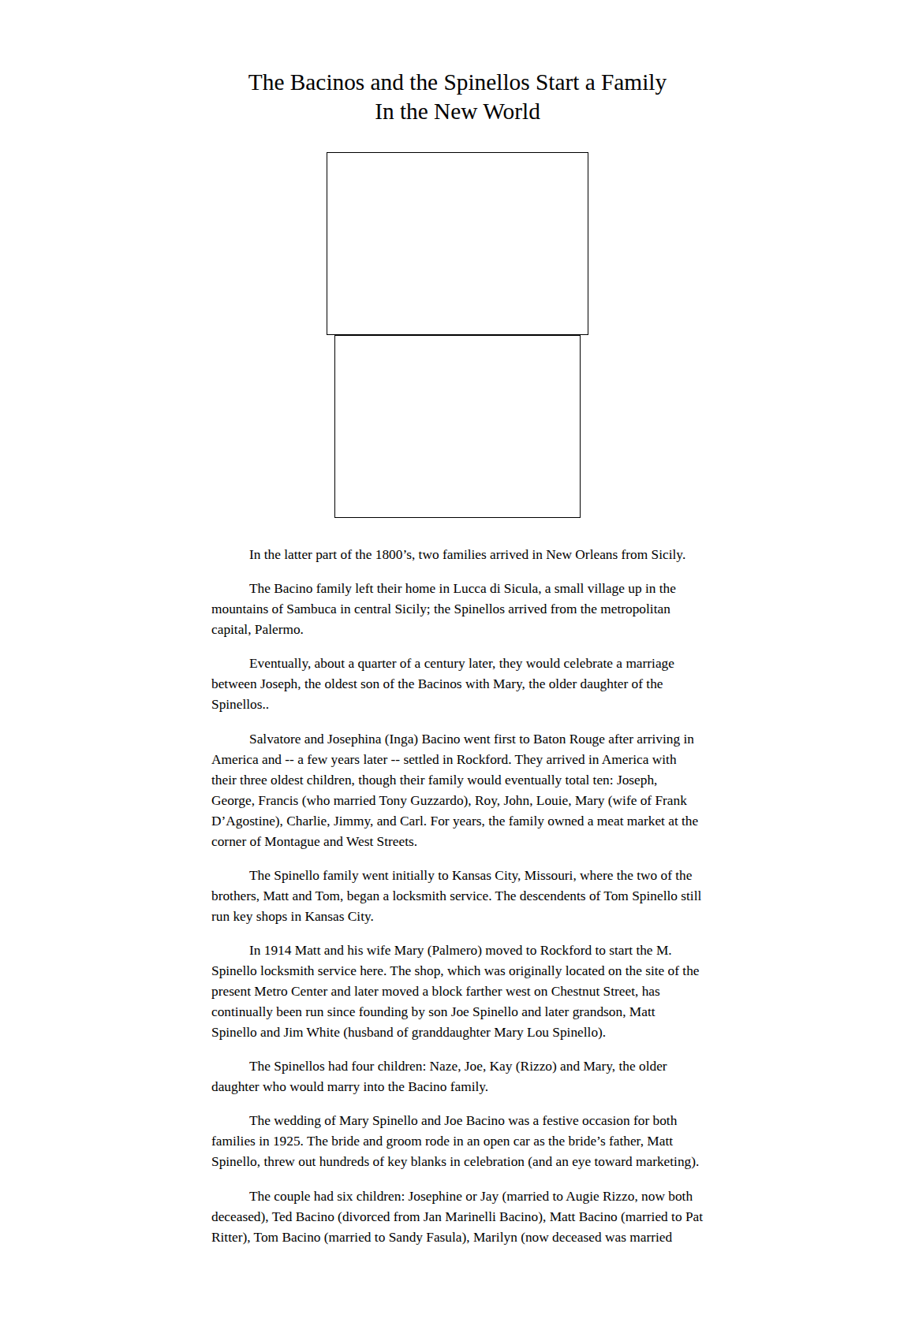The Bacinos and the Spinellos Start a Family
In the New World
In the latter part of the 1800’s, two families arrived in New Orleans from Sicily.
The Bacino family left their home in Lucca di Sicula, a small village up in the mountains of Sambuca in central Sicily; the Spinellos arrived from the metropolitan capital, Palermo.
Eventually, about a quarter of a century later, they would celebrate a marriage between Joseph, the oldest son of the Bacinos with Mary, the older daughter of the Spinellos..
Salvatore and Josephina (Inga) Bacino went first to Baton Rouge after arriving in America and -- a few years later -- settled in Rockford. They arrived in America with their three oldest children, though their family would eventually total ten: Joseph, George, Francis (who married Tony Guzzardo), Roy, John, Louie, Mary (wife of Frank D’Agostine), Charlie, Jimmy, and Carl. For years, the family owned a meat market at the corner of Montague and West Streets.
The Spinello family went initially to Kansas City, Missouri, where the two of the brothers, Matt and Tom, began a locksmith service. The descendents of Tom Spinello still run key shops in Kansas City.
In 1914 Matt and his wife Mary (Palmero) moved to Rockford to start the M. Spinello locksmith service here. The shop, which was originally located on the site of the present Metro Center and later moved a block farther west on Chestnut Street, has continually been run since founding by son Joe Spinello and later grandson, Matt Spinello and Jim White (husband of granddaughter Mary Lou Spinello).
The Spinellos had four children: Naze, Joe, Kay (Rizzo) and Mary, the older daughter who would marry into the Bacino family.
The wedding of Mary Spinello and Joe Bacino was a festive occasion for both families in 1925. The bride and groom rode in an open car as the bride’s father, Matt Spinello, threw out hundreds of key blanks in celebration (and an eye toward marketing).
The couple had six children: Josephine or Jay (married to Augie Rizzo, now both deceased), Ted Bacino (divorced from Jan Marinelli Bacino), Matt Bacino (married to Pat Ritter), Tom Bacino (married to Sandy Fasula), Marilyn (now deceased was married